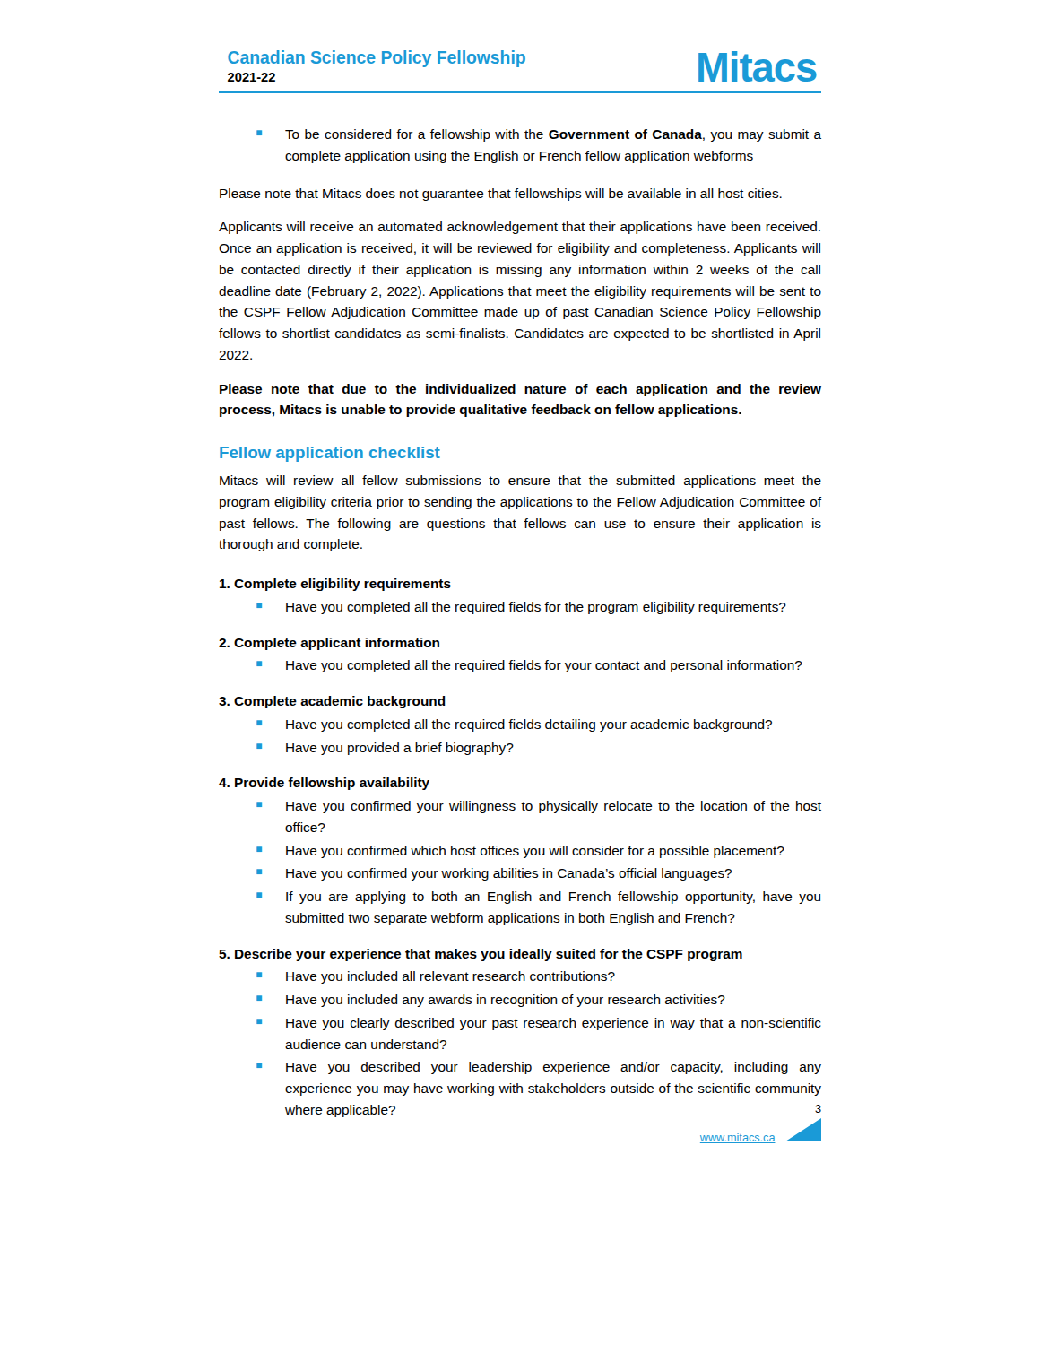Canadian Science Policy Fellowship 2021-22
Mitacs
■ To be considered for a fellowship with the Government of Canada, you may submit a complete application using the English or French fellow application webforms
Please note that Mitacs does not guarantee that fellowships will be available in all host cities.
Applicants will receive an automated acknowledgement that their applications have been received. Once an application is received, it will be reviewed for eligibility and completeness. Applicants will be contacted directly if their application is missing any information within 2 weeks of the call deadline date (February 2, 2022). Applications that meet the eligibility requirements will be sent to the CSPF Fellow Adjudication Committee made up of past Canadian Science Policy Fellowship fellows to shortlist candidates as semi-finalists. Candidates are expected to be shortlisted in April 2022.
Please note that due to the individualized nature of each application and the review process, Mitacs is unable to provide qualitative feedback on fellow applications.
Fellow application checklist
Mitacs will review all fellow submissions to ensure that the submitted applications meet the program eligibility criteria prior to sending the applications to the Fellow Adjudication Committee of past fellows. The following are questions that fellows can use to ensure their application is thorough and complete.
1. Complete eligibility requirements
■ Have you completed all the required fields for the program eligibility requirements?
2. Complete applicant information
■ Have you completed all the required fields for your contact and personal information?
3. Complete academic background
■ Have you completed all the required fields detailing your academic background?
■ Have you provided a brief biography?
4. Provide fellowship availability
■ Have you confirmed your willingness to physically relocate to the location of the host office?
■ Have you confirmed which host offices you will consider for a possible placement?
■ Have you confirmed your working abilities in Canada’s official languages?
■ If you are applying to both an English and French fellowship opportunity, have you submitted two separate webform applications in both English and French?
5. Describe your experience that makes you ideally suited for the CSPF program
■ Have you included all relevant research contributions?
■ Have you included any awards in recognition of your research activities?
■ Have you clearly described your past research experience in way that a non-scientific audience can understand?
■ Have you described your leadership experience and/or capacity, including any experience you may have working with stakeholders outside of the scientific community where applicable?
3
www.mitacs.ca